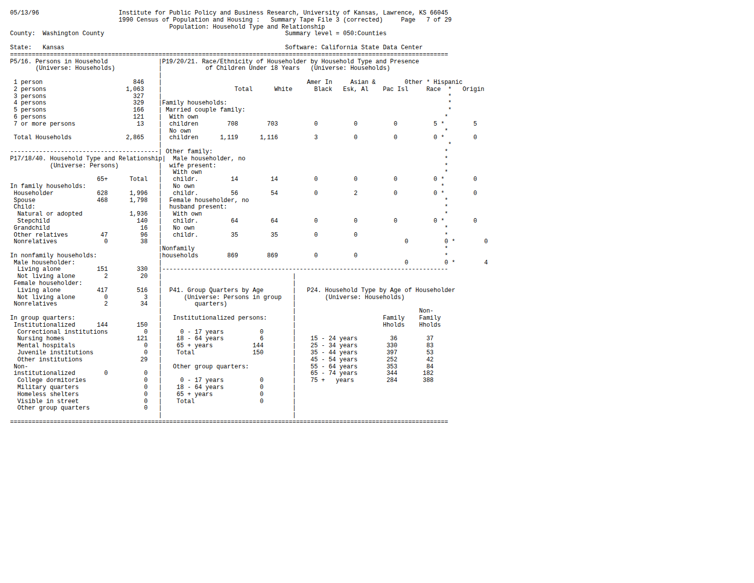05/13/96                      Institute for Public Policy and Business Research, University of Kansas, Lawrence, KS 66045
                              1990 Census of Population and Housing :   Summary Tape File 3 (corrected)     Page   7 of 29
                                            Population: Household Type and Relationship
County:  Washington County                                                  Summary level = 050:Counties

State:   Kansas                                                             Software: California State Data Center
=========================================================================================================================
P5/16. Persons in Household              |P19/20/21. Race/Ethnicity of Householder by Household Type and Presence
       (Universe: Households)            |            of Children Under 18 Years   (Universe: Households)
                                         |
 1 person                         846    |                                        Amer In     Asian &        0ther * Hispanic
 2 persons                      1,063    |                    Total      White      Black   Esk, Al    Pac Isl     Race  *   Origin
 3 persons                        327    |                                                                               *
 4 persons                        329    |Family households:                                                             *
 5 persons                        166    | Married couple family:                                                        *
 6 persons                        121    |  With own                                                                    *
 7 or more persons                 13    |  children        708        703          0          0          0          5 *        5
                                         |  No own                                                                      *
 Total Households               2,865    |  children      1,119      1,116          3          0          0          0 *        0
                                         |                                                                               *
-----------------------------------------| Other family:                                                                *
P17/18/40. Household Type and Relationship|  Male householder, no                                                       *
           (Universe: Persons)           |  wife present:                                                               *
                                         |   With own                                                                   *
                        65+      Total   |   childr.         14         14          0          0          0          0 *        0
In family households:                    |   No own                                                                    *
 Householder            628      1,996   |   childr.         56         54          0          2          0          0 *        0
 Spouse                 468      1,798   |  Female householder, no                                                      *
 Child:                                  |  husband present:                                                            *
  Natural or adopted             1,936   |   With own                                                                   *
  Stepchild                        140   |   childr.         64         64          0          0          0          0 *        0
 Grandchild                         16   |   No own                                                                     *
 Other relatives         47         96   |   childr.         35         35          0          0                        *
 Nonrelatives             0         38   |                                                                   0          0 *        0
                                         |Nonfamily                                                                     *
In nonfamily households:                 |households        869        869          0          0                        *
 Male householder:                       |                                                                   0          0 *        4
  Living alone          151        330   |-------------------------------------------------------------------------------
  Not living alone        2         20   |                                    |
 Female householder:                     |                                    |
  Living alone          417        516   |  P41. Group Quarters by Age        |   P24. Household Type by Age of Householder
  Not living alone        0          3   |      (Universe: Persons in group   |        (Universe: Households)
 Nonrelatives             2         34   |         quarters)                  |
                                         |                                    |                                  Non-
In group quarters:                       |   Institutionalized persons:       |                        Family    Family
 Institutionalized      144        150   |                                    |                        Hholds    Hholds
  Correctional institutions          0   |     0 - 17 years          0        |
  Nursing homes                    121   |    18 - 64 years          6        |    15 - 24 years         36        37
  Mental hospitals                   0   |    65 + years           144        |    25 - 34 years        330        83
  Juvenile institutions              0   |    Total                150        |    35 - 44 years        397        53
  Other institutions                29   |                                    |    45 - 54 years        252        42
 Non-                                    |   Other group quarters:            |    55 - 64 years        353        84
 institutionalized        0          0   |                                    |    65 - 74 years        344       182
  College dormitories                0   |     0 - 17 years          0        |    75 +   years         284       388
  Military quarters                  0   |    18 - 64 years          0        |
  Homeless shelters                  0   |    65 + years             0        |
  Visible in street                  0   |    Total                  0        |
  Other group quarters               0   |                                    |
                                         |                                    |
=========================================================================================================================